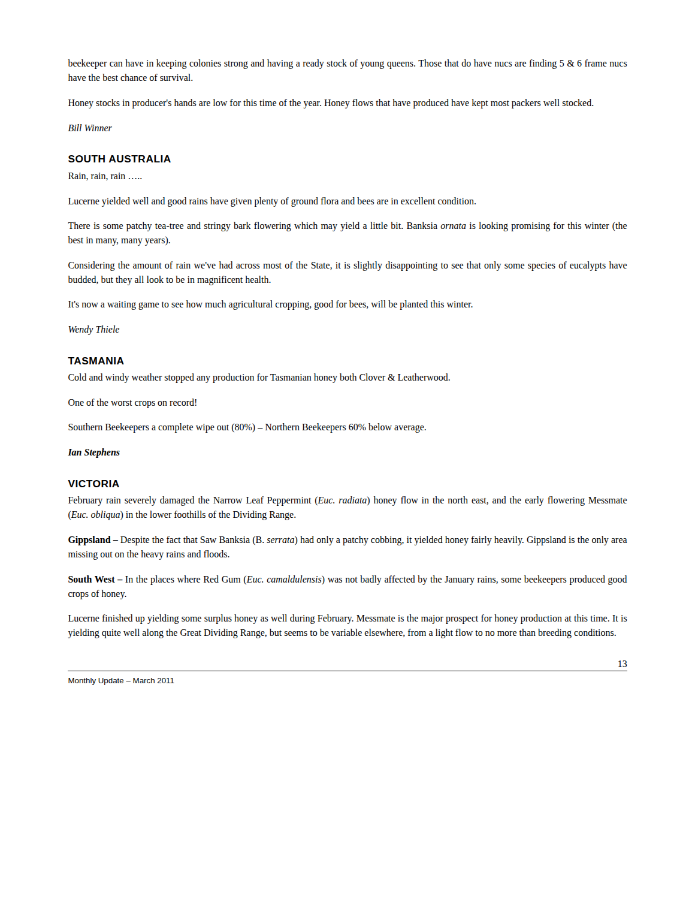beekeeper can have in keeping colonies strong and having a ready stock of young queens. Those that do have nucs are finding 5 & 6 frame nucs have the best chance of survival.
Honey stocks in producer's hands are low for this time of the year. Honey flows that have produced have kept most packers well stocked.
Bill Winner
SOUTH AUSTRALIA
Rain, rain, rain …..
Lucerne yielded well and good rains have given plenty of ground flora and bees are in excellent condition.
There is some patchy tea-tree and stringy bark flowering which may yield a little bit. Banksia ornata is looking promising for this winter (the best in many, many years).
Considering the amount of rain we've had across most of the State, it is slightly disappointing to see that only some species of eucalypts have budded, but they all look to be in magnificent health.
It's now a waiting game to see how much agricultural cropping, good for bees, will be planted this winter.
Wendy Thiele
TASMANIA
Cold and windy weather stopped any production for Tasmanian honey both Clover & Leatherwood.
One of the worst crops on record!
Southern Beekeepers a complete wipe out (80%) – Northern Beekeepers 60% below average.
Ian Stephens
VICTORIA
February rain severely damaged the Narrow Leaf Peppermint (Euc. radiata) honey flow in the north east, and the early flowering Messmate (Euc. obliqua) in the lower foothills of the Dividing Range.
Gippsland – Despite the fact that Saw Banksia (B. serrata) had only a patchy cobbing, it yielded honey fairly heavily. Gippsland is the only area missing out on the heavy rains and floods.
South West – In the places where Red Gum (Euc. camaldulensis) was not badly affected by the January rains, some beekeepers produced good crops of honey.
Lucerne finished up yielding some surplus honey as well during February. Messmate is the major prospect for honey production at this time. It is yielding quite well along the Great Dividing Range, but seems to be variable elsewhere, from a light flow to no more than breeding conditions.
13 Monthly Update – March 2011